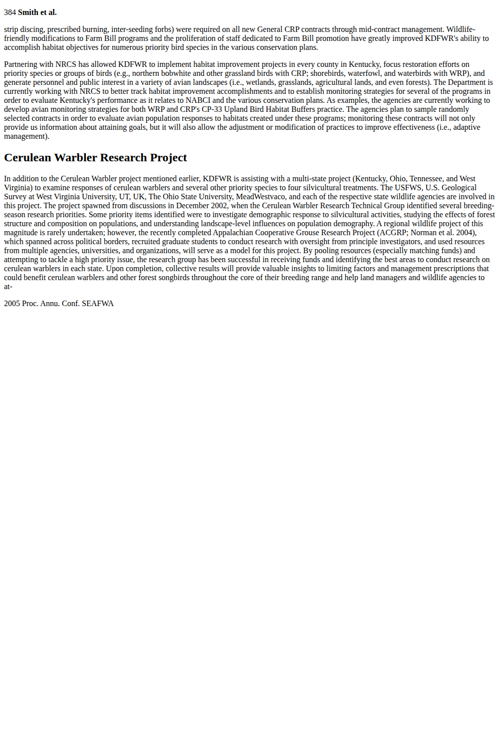384 Smith et al.
strip discing, prescribed burning, inter-seeding forbs) were required on all new General CRP contracts through mid-contract management. Wildlife-friendly modifications to Farm Bill programs and the proliferation of staff dedicated to Farm Bill promotion have greatly improved KDFWR's ability to accomplish habitat objectives for numerous priority bird species in the various conservation plans.
Partnering with NRCS has allowed KDFWR to implement habitat improvement projects in every county in Kentucky, focus restoration efforts on priority species or groups of birds (e.g., northern bobwhite and other grassland birds with CRP; shorebirds, waterfowl, and waterbirds with WRP), and generate personnel and public interest in a variety of avian landscapes (i.e., wetlands, grasslands, agricultural lands, and even forests). The Department is currently working with NRCS to better track habitat improvement accomplishments and to establish monitoring strategies for several of the programs in order to evaluate Kentucky's performance as it relates to NABCI and the various conservation plans. As examples, the agencies are currently working to develop avian monitoring strategies for both WRP and CRP's CP-33 Upland Bird Habitat Buffers practice. The agencies plan to sample randomly selected contracts in order to evaluate avian population responses to habitats created under these programs; monitoring these contracts will not only provide us information about attaining goals, but it will also allow the adjustment or modification of practices to improve effectiveness (i.e., adaptive management).
Cerulean Warbler Research Project
In addition to the Cerulean Warbler project mentioned earlier, KDFWR is assisting with a multi-state project (Kentucky, Ohio, Tennessee, and West Virginia) to examine responses of cerulean warblers and several other priority species to four silvicultural treatments. The USFWS, U.S. Geological Survey at West Virginia University, UT, UK, The Ohio State University, MeadWestvaco, and each of the respective state wildlife agencies are involved in this project. The project spawned from discussions in December 2002, when the Cerulean Warbler Research Technical Group identified several breeding-season research priorities. Some priority items identified were to investigate demographic response to silvicultural activities, studying the effects of forest structure and composition on populations, and understanding landscape-level influences on population demography. A regional wildlife project of this magnitude is rarely undertaken; however, the recently completed Appalachian Cooperative Grouse Research Project (ACGRP; Norman et al. 2004), which spanned across political borders, recruited graduate students to conduct research with oversight from principle investigators, and used resources from multiple agencies, universities, and organizations, will serve as a model for this project. By pooling resources (especially matching funds) and attempting to tackle a high priority issue, the research group has been successful in receiving funds and identifying the best areas to conduct research on cerulean warblers in each state. Upon completion, collective results will provide valuable insights to limiting factors and management prescriptions that could benefit cerulean warblers and other forest songbirds throughout the core of their breeding range and help land managers and wildlife agencies to at-
2005 Proc. Annu. Conf. SEAFWA